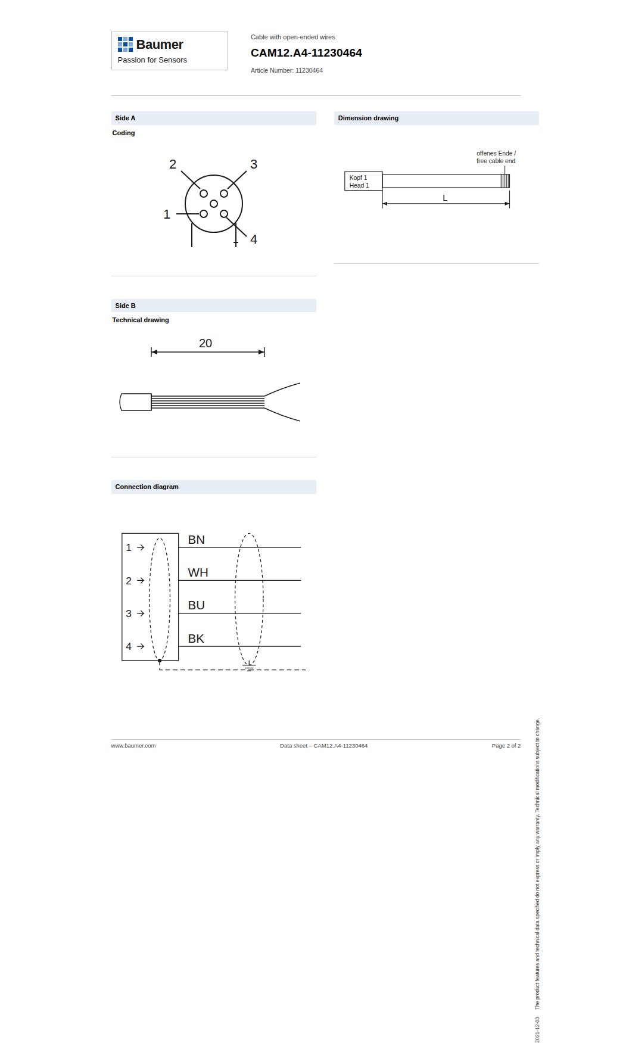Baumer
Passion for Sensors
Cable with open-ended wires
CAM12.A4-11230464
Article Number: 11230464
Side A
Coding
2 3 1 4
Side B
Technical drawing
20
Connection diagram
1 2 3 4 BN WH BU BK
Dimension drawing
Kopf 1 Head 1 offenes Ende / free cable end L
2021-12-03 The product features and technical data specified do not express or imply any warranty. Technical modifications subject to change.
www.baumer.com Data sheet – CAM12.A4-11230464 Page 2 of 2